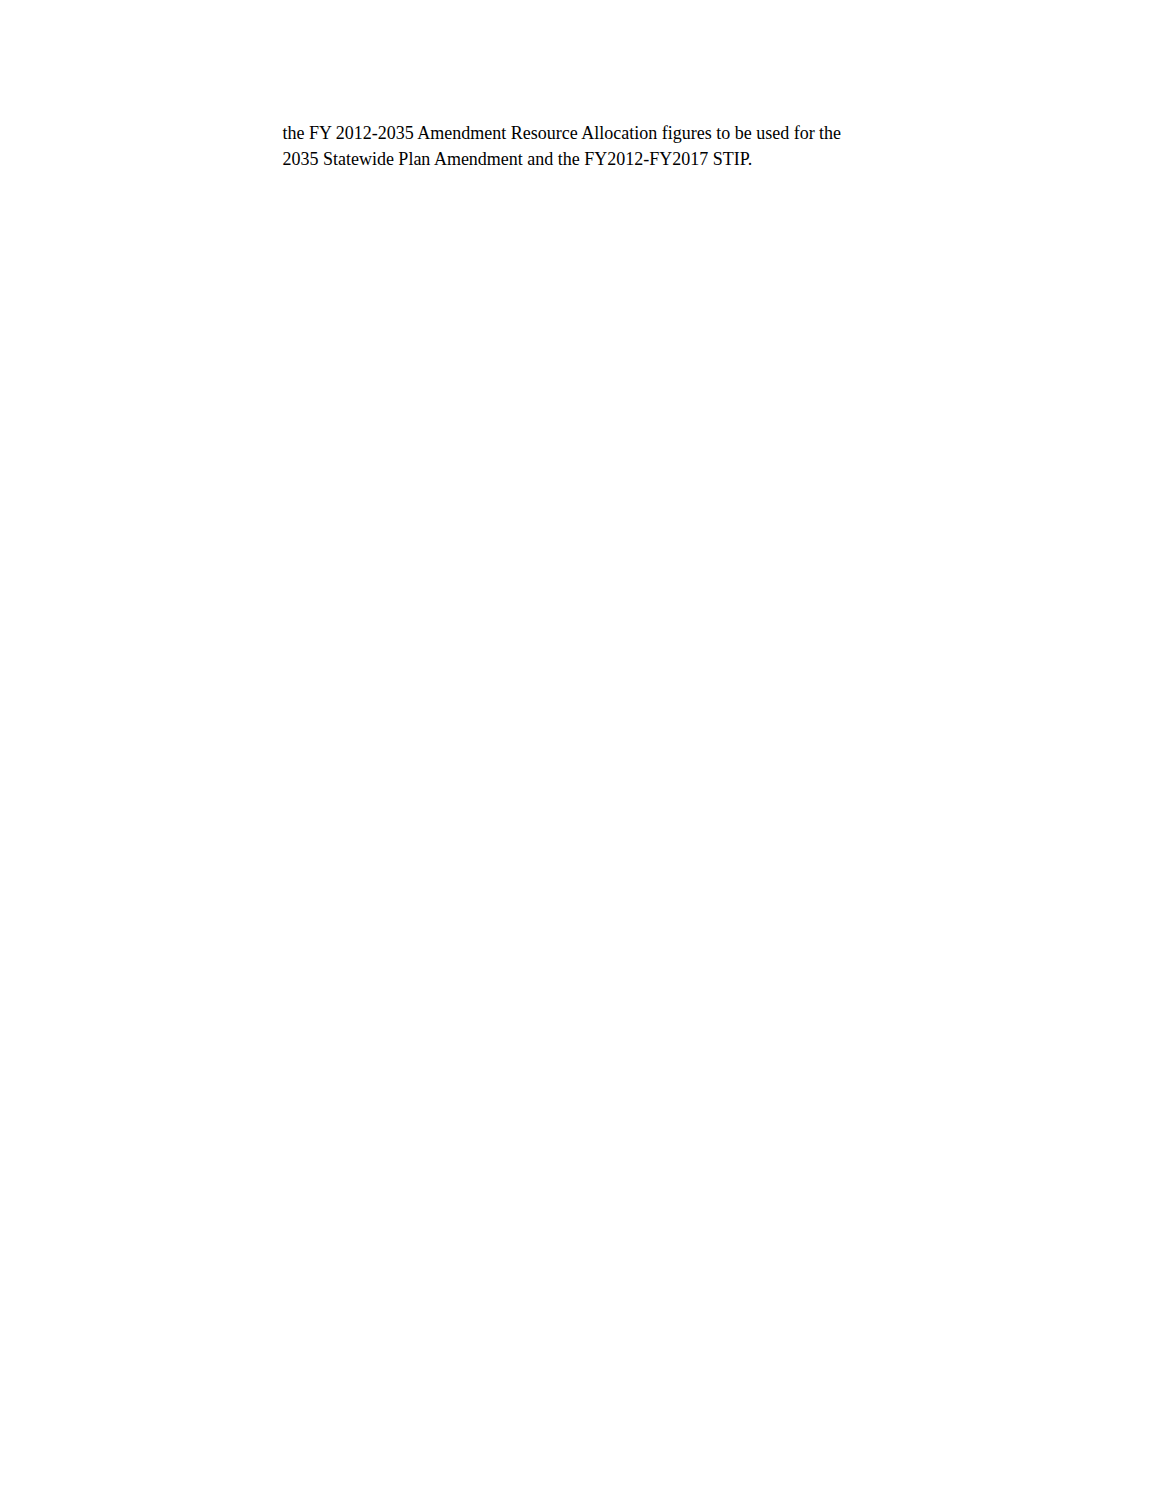the FY 2012-2035 Amendment Resource Allocation figures to be used for the 2035 Statewide Plan Amendment and the FY2012-FY2017 STIP.